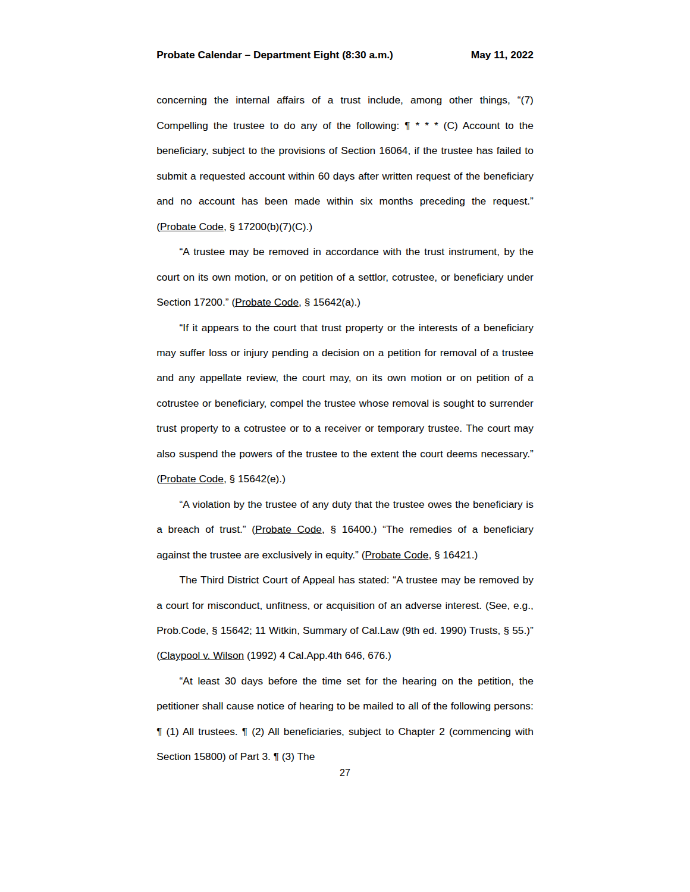Probate Calendar – Department Eight (8:30 a.m.) May 11, 2022
concerning the internal affairs of a trust include, among other things, “(7) Compelling the trustee to do any of the following: ¶ * * * (C) Account to the beneficiary, subject to the provisions of Section 16064, if the trustee has failed to submit a requested account within 60 days after written request of the beneficiary and no account has been made within six months preceding the request.” (Probate Code, § 17200(b)(7)(C).)
“A trustee may be removed in accordance with the trust instrument, by the court on its own motion, or on petition of a settlor, cotrustee, or beneficiary under Section 17200.” (Probate Code, § 15642(a).)
“If it appears to the court that trust property or the interests of a beneficiary may suffer loss or injury pending a decision on a petition for removal of a trustee and any appellate review, the court may, on its own motion or on petition of a cotrustee or beneficiary, compel the trustee whose removal is sought to surrender trust property to a cotrustee or to a receiver or temporary trustee. The court may also suspend the powers of the trustee to the extent the court deems necessary.” (Probate Code, § 15642(e).)
“A violation by the trustee of any duty that the trustee owes the beneficiary is a breach of trust.” (Probate Code, § 16400.) “The remedies of a beneficiary against the trustee are exclusively in equity.” (Probate Code, § 16421.)
The Third District Court of Appeal has stated: “A trustee may be removed by a court for misconduct, unfitness, or acquisition of an adverse interest. (See, e.g., Prob.Code, § 15642; 11 Witkin, Summary of Cal.Law (9th ed. 1990) Trusts, § 55.)” (Claypool v. Wilson (1992) 4 Cal.App.4th 646, 676.)
“At least 30 days before the time set for the hearing on the petition, the petitioner shall cause notice of hearing to be mailed to all of the following persons: ¶ (1) All trustees. ¶ (2) All beneficiaries, subject to Chapter 2 (commencing with Section 15800) of Part 3. ¶ (3) The
27